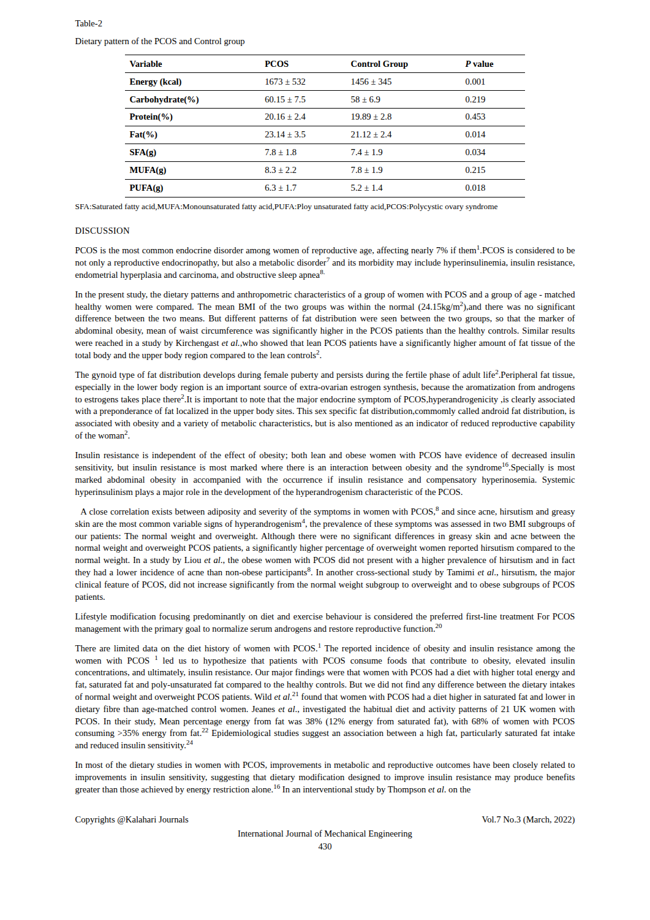Table-2
Dietary pattern of the PCOS and Control group
| Variable | PCOS | Control Group | P value |
| --- | --- | --- | --- |
| Energy (kcal) | 1673 ± 532 | 1456 ± 345 | 0.001 |
| Carbohydrate(%) | 60.15 ± 7.5 | 58 ± 6.9 | 0.219 |
| Protein(%) | 20.16 ± 2.4 | 19.89 ± 2.8 | 0.453 |
| Fat(%) | 23.14 ± 3.5 | 21.12 ± 2.4 | 0.014 |
| SFA(g) | 7.8 ± 1.8 | 7.4 ± 1.9 | 0.034 |
| MUFA(g) | 8.3 ± 2.2 | 7.8 ± 1.9 | 0.215 |
| PUFA(g) | 6.3 ± 1.7 | 5.2 ± 1.4 | 0.018 |
SFA:Saturated fatty acid,MUFA:Monounsaturated fatty acid,PUFA:Ploy unsaturated fatty acid,PCOS:Polycystic ovary syndrome
DISCUSSION
PCOS is the most common endocrine disorder among women of reproductive age, affecting nearly 7% if them1.PCOS is considered to be not only a reproductive endocrinopathy, but also a metabolic disorder7 and its morbidity may include hyperinsulinemia, insulin resistance, endometrial hyperplasia and carcinoma, and obstructive sleep apnea8.
In the present study, the dietary patterns and anthropometric characteristics of a group of women with PCOS and a group of age - matched healthy women were compared. The mean BMI of the two groups was within the normal (24.15kg/m2),and there was no significant difference between the two means. But different patterns of fat distribution were seen between the two groups, so that the marker of abdominal obesity, mean of waist circumference was significantly higher in the PCOS patients than the healthy controls. Similar results were reached in a study by Kirchengast et al., who showed that lean PCOS patients have a significantly higher amount of fat tissue of the total body and the upper body region compared to the lean controls2.
The gynoid type of fat distribution develops during female puberty and persists during the fertile phase of adult life2.Peripheral fat tissue, especially in the lower body region is an important source of extra-ovarian estrogen synthesis, because the aromatization from androgens to estrogens takes place there2.It is important to note that the major endocrine symptom of PCOS,hyperandrogenicity ,is clearly associated with a preponderance of fat localized in the upper body sites. This sex specific fat distribution,commomly called android fat distribution, is associated with obesity and a variety of metabolic characteristics, but is also mentioned as an indicator of reduced reproductive capability of the woman2.
Insulin resistance is independent of the effect of obesity; both lean and obese women with PCOS have evidence of decreased insulin sensitivity, but insulin resistance is most marked where there is an interaction between obesity and the syndrome16.Specially is most marked abdominal obesity in accompanied with the occurrence if insulin resistance and compensatory hyperinosemia. Systemic hyperinsulinism plays a major role in the development of the hyperandrogenism characteristic of the PCOS.
A close correlation exists between adiposity and severity of the symptoms in women with PCOS,8 and since acne, hirsutism and greasy skin are the most common variable signs of hyperandrogenism4, the prevalence of these symptoms was assessed in two BMI subgroups of our patients: The normal weight and overweight. Although there were no significant differences in greasy skin and acne between the normal weight and overweight PCOS patients, a significantly higher percentage of overweight women reported hirsutism compared to the normal weight. In a study by Liou et al., the obese women with PCOS did not present with a higher prevalence of hirsutism and in fact they had a lower incidence of acne than non-obese participants8. In another cross-sectional study by Tamimi et al., hirsutism, the major clinical feature of PCOS, did not increase significantly from the normal weight subgroup to overweight and to obese subgroups of PCOS patients.
Lifestyle modification focusing predominantly on diet and exercise behaviour is considered the preferred first-line treatment For PCOS management with the primary goal to normalize serum androgens and restore reproductive function.20
There are limited data on the diet history of women with PCOS.1 The reported incidence of obesity and insulin resistance among the women with PCOS 1 led us to hypothesize that patients with PCOS consume foods that contribute to obesity, elevated insulin concentrations, and ultimately, insulin resistance. Our major findings were that women with PCOS had a diet with higher total energy and fat, saturated fat and poly-unsaturated fat compared to the healthy controls. But we did not find any difference between the dietary intakes of normal weight and overweight PCOS patients. Wild et al.21 found that women with PCOS had a diet higher in saturated fat and lower in dietary fibre than age-matched control women. Jeanes et al., investigated the habitual diet and activity patterns of 21 UK women with PCOS. In their study, Mean percentage energy from fat was 38% (12% energy from saturated fat), with 68% of women with PCOS consuming >35% energy from fat.22 Epidemiological studies suggest an association between a high fat, particularly saturated fat intake and reduced insulin sensitivity.24
In most of the dietary studies in women with PCOS, improvements in metabolic and reproductive outcomes have been closely related to improvements in insulin sensitivity, suggesting that dietary modification designed to improve insulin resistance may produce benefits greater than those achieved by energy restriction alone.16 In an interventional study by Thompson et al. on the
Copyrights @Kalahari Journals Vol.7 No.3 (March, 2022)
International Journal of Mechanical Engineering
430